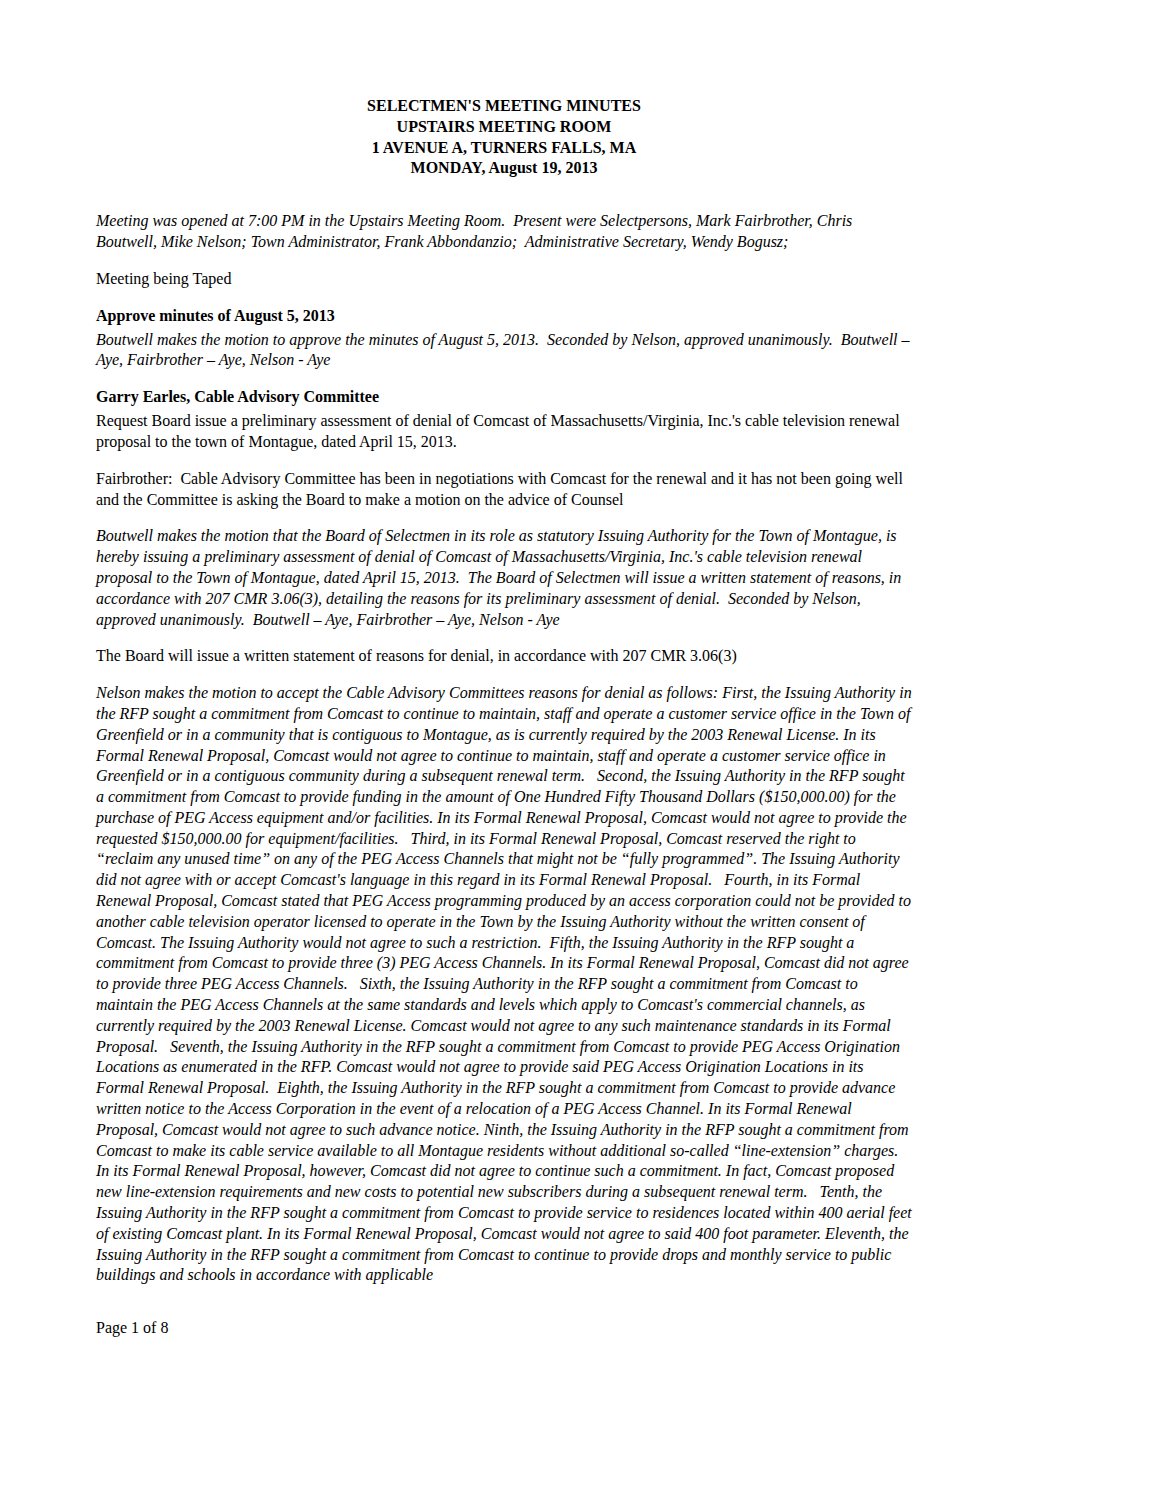SELECTMEN'S MEETING MINUTES
UPSTAIRS MEETING ROOM
1 AVENUE A, TURNERS FALLS, MA
MONDAY, August 19, 2013
Meeting was opened at 7:00 PM in the Upstairs Meeting Room. Present were Selectpersons, Mark Fairbrother, Chris Boutwell, Mike Nelson; Town Administrator, Frank Abbondanzio; Administrative Secretary, Wendy Bogusz;
Meeting being Taped
Approve minutes of August 5, 2013
Boutwell makes the motion to approve the minutes of August 5, 2013. Seconded by Nelson, approved unanimously. Boutwell – Aye, Fairbrother – Aye, Nelson - Aye
Garry Earles, Cable Advisory Committee
Request Board issue a preliminary assessment of denial of Comcast of Massachusetts/Virginia, Inc.'s cable television renewal proposal to the town of Montague, dated April 15, 2013.
Fairbrother: Cable Advisory Committee has been in negotiations with Comcast for the renewal and it has not been going well and the Committee is asking the Board to make a motion on the advice of Counsel
Boutwell makes the motion that the Board of Selectmen in its role as statutory Issuing Authority for the Town of Montague, is hereby issuing a preliminary assessment of denial of Comcast of Massachusetts/Virginia, Inc.'s cable television renewal proposal to the Town of Montague, dated April 15, 2013. The Board of Selectmen will issue a written statement of reasons, in accordance with 207 CMR 3.06(3), detailing the reasons for its preliminary assessment of denial. Seconded by Nelson, approved unanimously. Boutwell – Aye, Fairbrother – Aye, Nelson - Aye
The Board will issue a written statement of reasons for denial, in accordance with 207 CMR 3.06(3)
Nelson makes the motion to accept the Cable Advisory Committees reasons for denial as follows: First, the Issuing Authority in the RFP sought a commitment from Comcast to continue to maintain, staff and operate a customer service office in the Town of Greenfield or in a community that is contiguous to Montague, as is currently required by the 2003 Renewal License. In its Formal Renewal Proposal, Comcast would not agree to continue to maintain, staff and operate a customer service office in Greenfield or in a contiguous community during a subsequent renewal term. Second, the Issuing Authority in the RFP sought a commitment from Comcast to provide funding in the amount of One Hundred Fifty Thousand Dollars ($150,000.00) for the purchase of PEG Access equipment and/or facilities. In its Formal Renewal Proposal, Comcast would not agree to provide the requested $150,000.00 for equipment/facilities. Third, in its Formal Renewal Proposal, Comcast reserved the right to “reclaim any unused time” on any of the PEG Access Channels that might not be “fully programmed”. The Issuing Authority did not agree with or accept Comcast's language in this regard in its Formal Renewal Proposal. Fourth, in its Formal Renewal Proposal, Comcast stated that PEG Access programming produced by an access corporation could not be provided to another cable television operator licensed to operate in the Town by the Issuing Authority without the written consent of Comcast. The Issuing Authority would not agree to such a restriction. Fifth, the Issuing Authority in the RFP sought a commitment from Comcast to provide three (3) PEG Access Channels. In its Formal Renewal Proposal, Comcast did not agree to provide three PEG Access Channels. Sixth, the Issuing Authority in the RFP sought a commitment from Comcast to maintain the PEG Access Channels at the same standards and levels which apply to Comcast's commercial channels, as currently required by the 2003 Renewal License. Comcast would not agree to any such maintenance standards in its Formal Proposal. Seventh, the Issuing Authority in the RFP sought a commitment from Comcast to provide PEG Access Origination Locations as enumerated in the RFP. Comcast would not agree to provide said PEG Access Origination Locations in its Formal Renewal Proposal. Eighth, the Issuing Authority in the RFP sought a commitment from Comcast to provide advance written notice to the Access Corporation in the event of a relocation of a PEG Access Channel. In its Formal Renewal Proposal, Comcast would not agree to such advance notice. Ninth, the Issuing Authority in the RFP sought a commitment from Comcast to make its cable service available to all Montague residents without additional so-called “line-extension” charges. In its Formal Renewal Proposal, however, Comcast did not agree to continue such a commitment. In fact, Comcast proposed new line-extension requirements and new costs to potential new subscribers during a subsequent renewal term. Tenth, the Issuing Authority in the RFP sought a commitment from Comcast to provide service to residences located within 400 aerial feet of existing Comcast plant. In its Formal Renewal Proposal, Comcast would not agree to said 400 foot parameter. Eleventh, the Issuing Authority in the RFP sought a commitment from Comcast to continue to provide drops and monthly service to public buildings and schools in accordance with applicable
Page 1 of 8